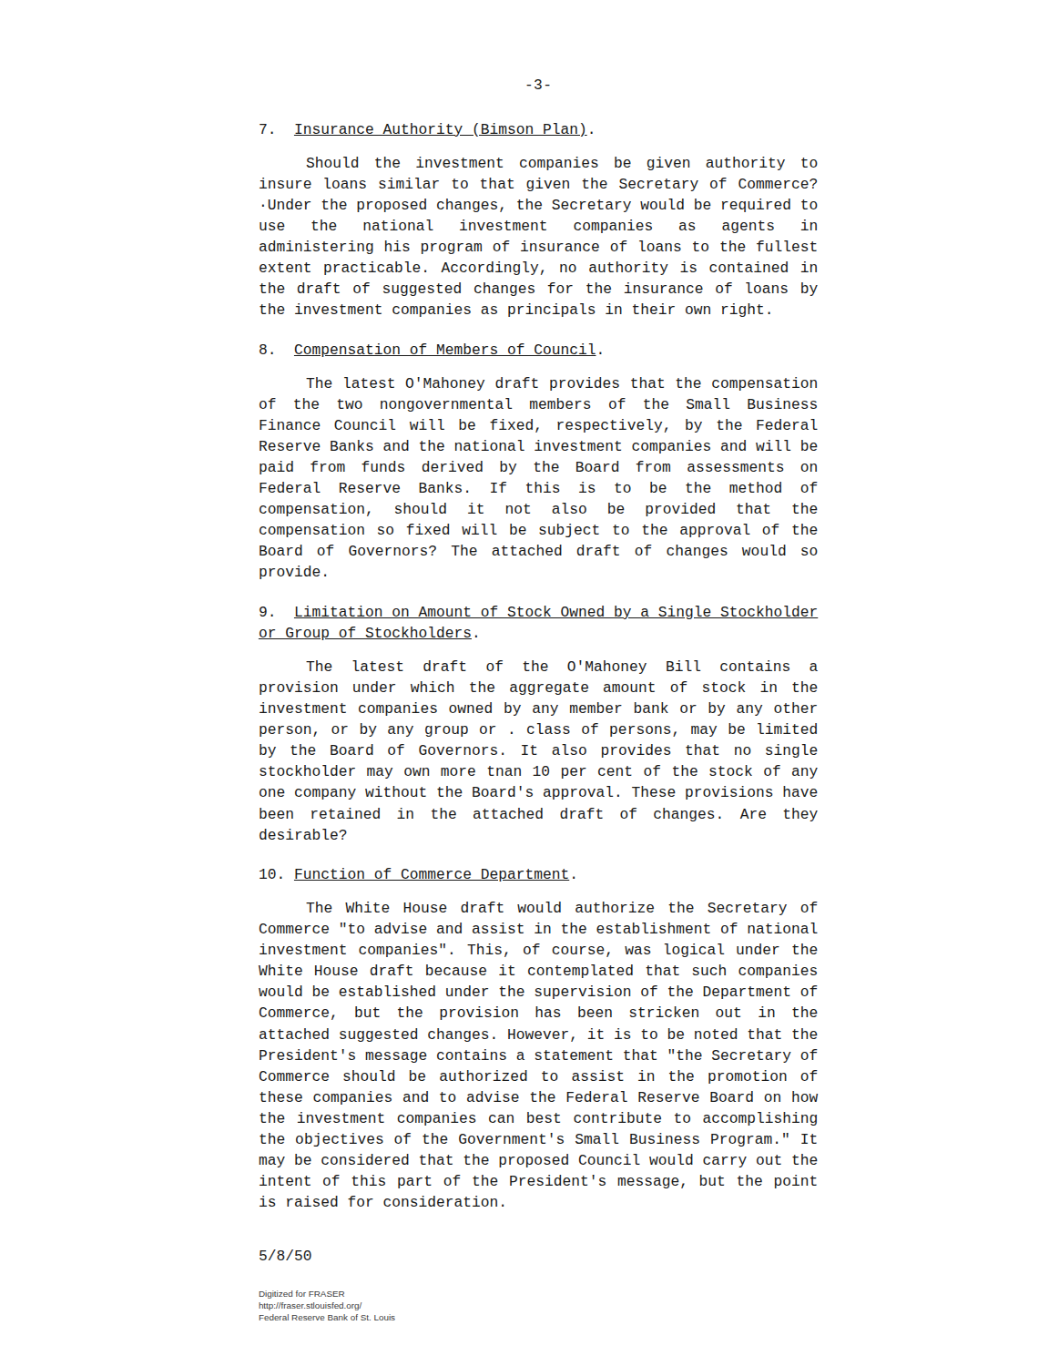-3-
7. Insurance Authority (Bimson Plan).
Should the investment companies be given authority to insure loans similar to that given the Secretary of Commerce? ·Under the proposed changes, the Secretary would be required to use the national investment companies as agents in administering his program of insurance of loans to the fullest extent practicable. Accordingly, no authority is contained in the draft of suggested changes for the insurance of loans by the investment companies as principals in their own right.
8. Compensation of Members of Council.
The latest O'Mahoney draft provides that the compensation of the two nongovernmental members of the Small Business Finance Council will be fixed, respectively, by the Federal Reserve Banks and the national investment companies and will be paid from funds derived by the Board from assessments on Federal Reserve Banks. If this is to be the method of compensation, should it not also be provided that the compensation so fixed will be subject to the approval of the Board of Governors? The attached draft of changes would so provide.
9. Limitation on Amount of Stock Owned by a Single Stockholder or Group of Stockholders.
The latest draft of the O'Mahoney Bill contains a provision under which the aggregate amount of stock in the investment companies owned by any member bank or by any other person, or by any group or . class of persons, may be limited by the Board of Governors. It also provides that no single stockholder may own more tnan 10 per cent of the stock of any one company without the Board's approval. These provisions have been retained in the attached draft of changes. Are they desirable?
10. Function of Commerce Department.
The White House draft would authorize the Secretary of Commerce "to advise and assist in the establishment of national investment companies". This, of course, was logical under the White House draft because it contemplated that such companies would be established under the supervision of the Department of Commerce, but the provision has been stricken out in the attached suggested changes. However, it is to be noted that the President's message contains a statement that "the Secretary of Commerce should be authorized to assist in the promotion of these companies and to advise the Federal Reserve Board on how the investment companies can best contribute to accomplishing the objectives of the Government's Small Business Program." It may be considered that the proposed Council would carry out the intent of this part of the President's message, but the point is raised for consideration.
5/8/50
Digitized for FRASER
http://fraser.stlouisfed.org/
Federal Reserve Bank of St. Louis